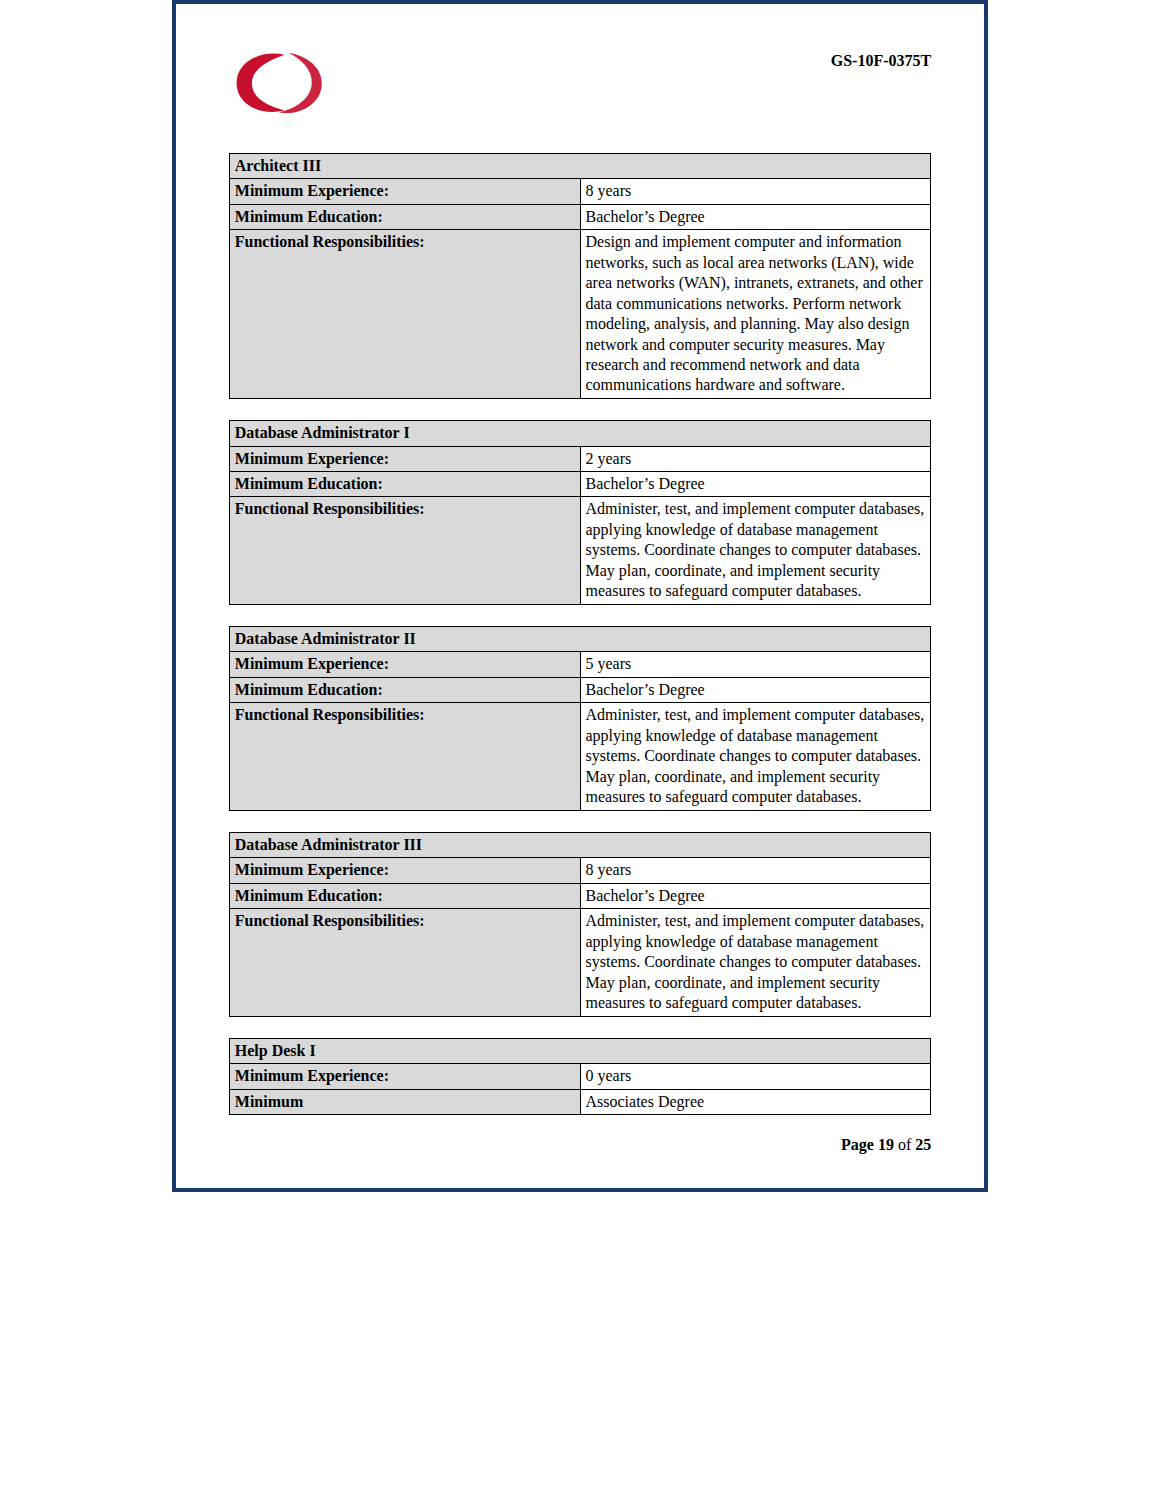5
GS-10F-0375T
| Architect III |
| --- |
| Minimum Experience: | 8 years |
| Minimum Education: | Bachelor’s Degree |
| Functional Responsibilities: | Design and implement computer and information networks, such as local area networks (LAN), wide area networks (WAN), intranets, extranets, and other data communications networks. Perform network modeling, analysis, and planning. May also design network and computer security measures. May research and recommend network and data communications hardware and software. |
| Database Administrator I |
| --- |
| Minimum Experience: | 2 years |
| Minimum Education: | Bachelor’s Degree |
| Functional Responsibilities: | Administer, test, and implement computer databases, applying knowledge of database management systems. Coordinate changes to computer databases. May plan, coordinate, and implement security measures to safeguard computer databases. |
| Database Administrator II |
| --- |
| Minimum Experience: | 5 years |
| Minimum Education: | Bachelor’s Degree |
| Functional Responsibilities: | Administer, test, and implement computer databases, applying knowledge of database management systems. Coordinate changes to computer databases. May plan, coordinate, and implement security measures to safeguard computer databases. |
| Database Administrator III |
| --- |
| Minimum Experience: | 8 years |
| Minimum Education: | Bachelor’s Degree |
| Functional Responsibilities: | Administer, test, and implement computer databases, applying knowledge of database management systems. Coordinate changes to computer databases. May plan, coordinate, and implement security measures to safeguard computer databases. |
| Help Desk I |
| --- |
| Minimum Experience: | 0 years |
| Minimum | Associates Degree |
Page 19 of 25